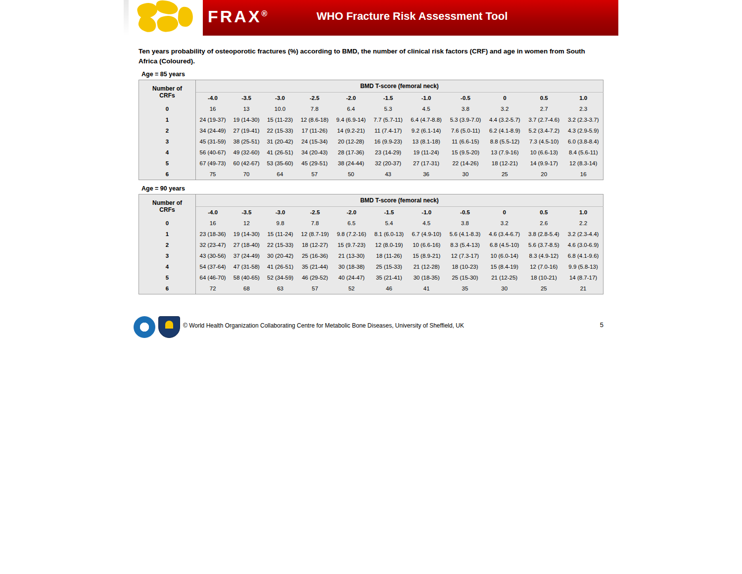FRAX®
WHO Fracture Risk Assessment Tool
Ten years probability of osteoporotic fractures (%) according to BMD, the number of clinical risk factors (CRF) and age in women from South Africa (Coloured).
Age = 85 years
| Number of CRFs | BMD T-score (femoral neck) |
| --- | --- |
| -4.0 | -3.5 | -3.0 | -2.5 | -2.0 | -1.5 | -1.0 | -0.5 | 0 | 0.5 | 1.0 |
| 0 | 16 | 13 | 10.0 | 7.8 | 6.4 | 5.3 | 4.5 | 3.8 | 3.2 | 2.7 | 2.3 |
| 1 | 24 (19-37) | 19 (14-30) | 15 (11-23) | 12 (8.6-18) | 9.4 (6.9-14) | 7.7 (5.7-11) | 6.4 (4.7-8.8) | 5.3 (3.9-7.0) | 4.4 (3.2-5.7) | 3.7 (2.7-4.6) | 3.2 (2.3-3.7) |
| 2 | 34 (24-49) | 27 (19-41) | 22 (15-33) | 17 (11-26) | 14 (9.2-21) | 11 (7.4-17) | 9.2 (6.1-14) | 7.6 (5.0-11) | 6.2 (4.1-8.9) | 5.2 (3.4-7.2) | 4.3 (2.9-5.9) |
| 3 | 45 (31-59) | 38 (25-51) | 31 (20-42) | 24 (15-34) | 20 (12-28) | 16 (9.9-23) | 13 (8.1-18) | 11 (6.6-15) | 8.8 (5.5-12) | 7.3 (4.5-10) | 6.0 (3.8-8.4) |
| 4 | 56 (40-67) | 49 (32-60) | 41 (26-51) | 34 (20-43) | 28 (17-36) | 23 (14-29) | 19 (11-24) | 15 (9.5-20) | 13 (7.9-16) | 10 (6.6-13) | 8.4 (5.6-11) |
| 5 | 67 (49-73) | 60 (42-67) | 53 (35-60) | 45 (29-51) | 38 (24-44) | 32 (20-37) | 27 (17-31) | 22 (14-26) | 18 (12-21) | 14 (9.9-17) | 12 (8.3-14) |
| 6 | 75 | 70 | 64 | 57 | 50 | 43 | 36 | 30 | 25 | 20 | 16 |
Age = 90 years
| Number of CRFs | BMD T-score (femoral neck) |
| --- | --- |
| -4.0 | -3.5 | -3.0 | -2.5 | -2.0 | -1.5 | -1.0 | -0.5 | 0 | 0.5 | 1.0 |
| 0 | 16 | 12 | 9.8 | 7.8 | 6.5 | 5.4 | 4.5 | 3.8 | 3.2 | 2.6 | 2.2 |
| 1 | 23 (18-36) | 19 (14-30) | 15 (11-24) | 12 (8.7-19) | 9.8 (7.2-16) | 8.1 (6.0-13) | 6.7 (4.9-10) | 5.6 (4.1-8.3) | 4.6 (3.4-6.7) | 3.8 (2.8-5.4) | 3.2 (2.3-4.4) |
| 2 | 32 (23-47) | 27 (18-40) | 22 (15-33) | 18 (12-27) | 15 (9.7-23) | 12 (8.0-19) | 10 (6.6-16) | 8.3 (5.4-13) | 6.8 (4.5-10) | 5.6 (3.7-8.5) | 4.6 (3.0-6.9) |
| 3 | 43 (30-56) | 37 (24-49) | 30 (20-42) | 25 (16-36) | 21 (13-30) | 18 (11-26) | 15 (8.9-21) | 12 (7.3-17) | 10 (6.0-14) | 8.3 (4.9-12) | 6.8 (4.1-9.6) |
| 4 | 54 (37-64) | 47 (31-58) | 41 (26-51) | 35 (21-44) | 30 (18-38) | 25 (15-33) | 21 (12-28) | 18 (10-23) | 15 (8.4-19) | 12 (7.0-16) | 9.9 (5.8-13) |
| 5 | 64 (46-70) | 58 (40-65) | 52 (34-59) | 46 (29-52) | 40 (24-47) | 35 (21-41) | 30 (18-35) | 25 (15-30) | 21 (12-25) | 18 (10-21) | 14 (8.7-17) |
| 6 | 72 | 68 | 63 | 57 | 52 | 46 | 41 | 35 | 30 | 25 | 21 |
© World Health Organization Collaborating Centre for Metabolic Bone Diseases, University of Sheffield, UK
5